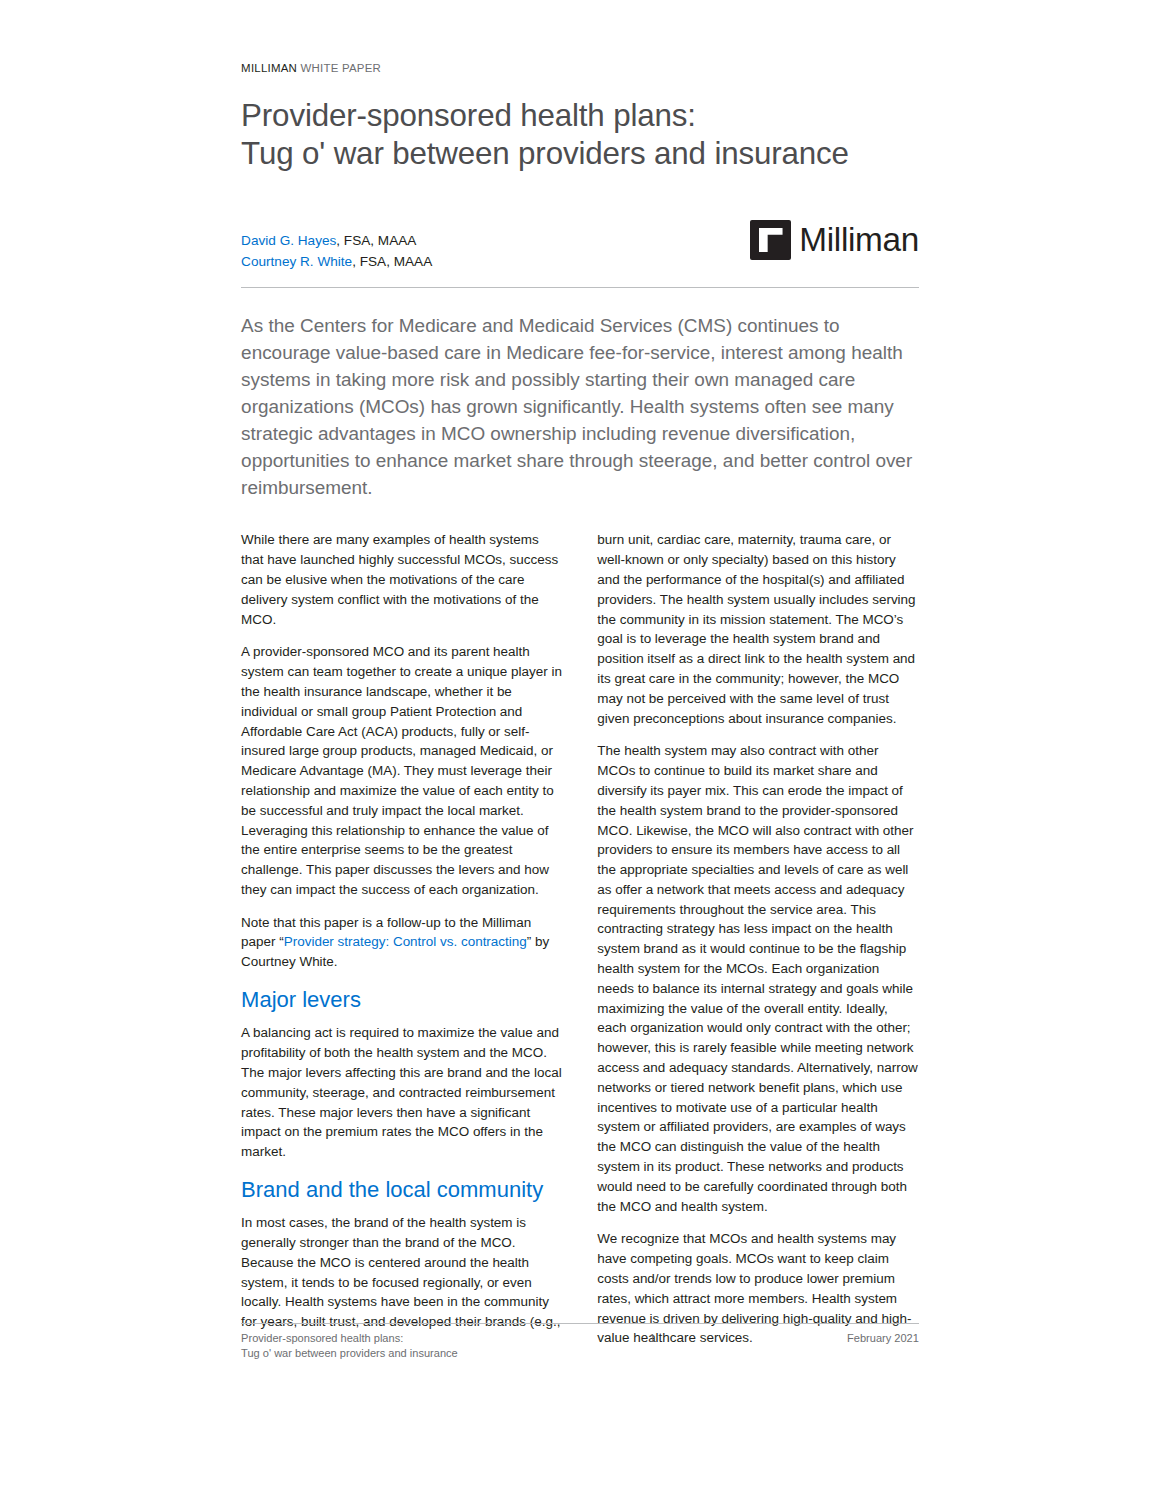MILLIMAN WHITE PAPER
Provider-sponsored health plans:
Tug o' war between providers and insurance
David G. Hayes, FSA, MAAA
Courtney R. White, FSA, MAAA
Milliman
As the Centers for Medicare and Medicaid Services (CMS) continues to encourage value-based care in Medicare fee-for-service, interest among health systems in taking more risk and possibly starting their own managed care organizations (MCOs) has grown significantly. Health systems often see many strategic advantages in MCO ownership including revenue diversification, opportunities to enhance market share through steerage, and better control over reimbursement.
While there are many examples of health systems that have launched highly successful MCOs, success can be elusive when the motivations of the care delivery system conflict with the motivations of the MCO.
A provider-sponsored MCO and its parent health system can team together to create a unique player in the health insurance landscape, whether it be individual or small group Patient Protection and Affordable Care Act (ACA) products, fully or self-insured large group products, managed Medicaid, or Medicare Advantage (MA). They must leverage their relationship and maximize the value of each entity to be successful and truly impact the local market. Leveraging this relationship to enhance the value of the entire enterprise seems to be the greatest challenge. This paper discusses the levers and how they can impact the success of each organization.
Note that this paper is a follow-up to the Milliman paper “Provider strategy: Control vs. contracting” by Courtney White.
Major levers
A balancing act is required to maximize the value and profitability of both the health system and the MCO. The major levers affecting this are brand and the local community, steerage, and contracted reimbursement rates. These major levers then have a significant impact on the premium rates the MCO offers in the market.
Brand and the local community
In most cases, the brand of the health system is generally stronger than the brand of the MCO. Because the MCO is centered around the health system, it tends to be focused regionally, or even locally. Health systems have been in the community for years, built trust, and developed their brands (e.g., burn unit, cardiac care, maternity, trauma care, or well-known or only specialty) based on this history and the performance of the hospital(s) and affiliated providers. The health system usually includes serving the community in its mission statement. The MCO’s goal is to leverage the health system brand and position itself as a direct link to the health system and its great care in the community; however, the MCO may not be perceived with the same level of trust given preconceptions about insurance companies.
The health system may also contract with other MCOs to continue to build its market share and diversify its payer mix. This can erode the impact of the health system brand to the provider-sponsored MCO. Likewise, the MCO will also contract with other providers to ensure its members have access to all the appropriate specialties and levels of care as well as offer a network that meets access and adequacy requirements throughout the service area. This contracting strategy has less impact on the health system brand as it would continue to be the flagship health system for the MCOs. Each organization needs to balance its internal strategy and goals while maximizing the value of the overall entity. Ideally, each organization would only contract with the other; however, this is rarely feasible while meeting network access and adequacy standards. Alternatively, narrow networks or tiered network benefit plans, which use incentives to motivate use of a particular health system or affiliated providers, are examples of ways the MCO can distinguish the value of the health system in its product. These networks and products would need to be carefully coordinated through both the MCO and health system.
We recognize that MCOs and health systems may have competing goals. MCOs want to keep claim costs and/or trends low to produce lower premium rates, which attract more members. Health system revenue is driven by delivering high-quality and high-value healthcare services.
Provider-sponsored health plans:
Tug o' war between providers and insurance
1
February 2021